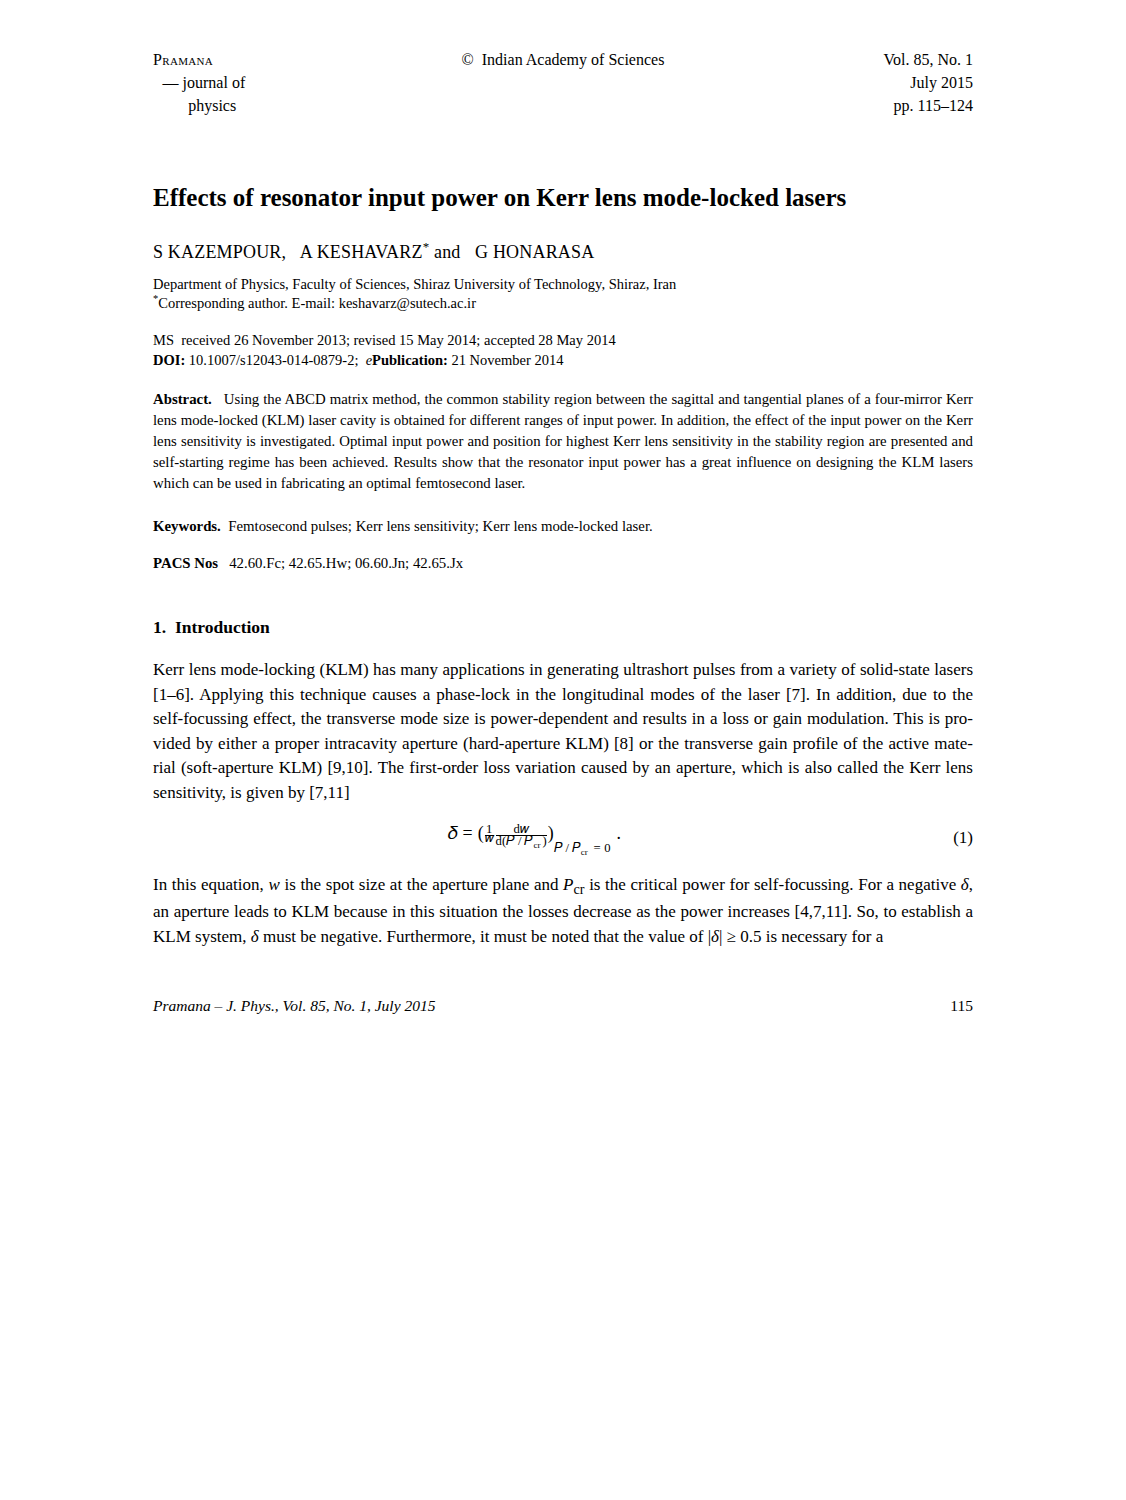| Pramana — journal of physics | © Indian Academy of Sciences | Vol. 85, No. 1 July 2015 pp. 115–124 |
Effects of resonator input power on Kerr lens mode-locked lasers
S KAZEMPOUR, A KESHAVARZ* and G HONARASA
Department of Physics, Faculty of Sciences, Shiraz University of Technology, Shiraz, Iran
*Corresponding author. E-mail: keshavarz@sutech.ac.ir
MS received 26 November 2013; revised 15 May 2014; accepted 28 May 2014 DOI: 10.1007/s12043-014-0879-2; ePublication: 21 November 2014
Abstract. Using the ABCD matrix method, the common stability region between the sagittal and tangential planes of a four-mirror Kerr lens mode-locked (KLM) laser cavity is obtained for different ranges of input power. In addition, the effect of the input power on the Kerr lens sensitivity is investigated. Optimal input power and position for highest Kerr lens sensitivity in the stability region are presented and self-starting regime has been achieved. Results show that the resonator input power has a great influence on designing the KLM lasers which can be used in fabricating an optimal femtosecond laser.
Keywords. Femtosecond pulses; Kerr lens sensitivity; Kerr lens mode-locked laser.
PACS Nos 42.60.Fc; 42.65.Hw; 06.60.Jn; 42.65.Jx
1. Introduction
Kerr lens mode-locking (KLM) has many applications in generating ultrashort pulses from a variety of solid-state lasers [1–6]. Applying this technique causes a phase-lock in the longitudinal modes of the laser [7]. In addition, due to the self-focussing effect, the transverse mode size is power-dependent and results in a loss or gain modulation. This is provided by either a proper intracavity aperture (hard-aperture KLM) [8] or the transverse gain profile of the active material (soft-aperture KLM) [9,10]. The first-order loss variation caused by an aperture, which is also called the Kerr lens sensitivity, is given by [7,11]
δ = ( 1w dw d(P/Pcr) ) P/Pcr=0 .
(1)
In this equation, w is the spot size at the aperture plane and Pcr is the critical power for self-focussing. For a negative δ, an aperture leads to KLM because in this situation the losses decrease as the power increases [4,7,11]. So, to establish a KLM system, δ must be negative. Furthermore, it must be noted that the value of |δ| ≥ 0.5 is necessary for a
Pramana – J. Phys., Vol. 85, No. 1, July 2015
115